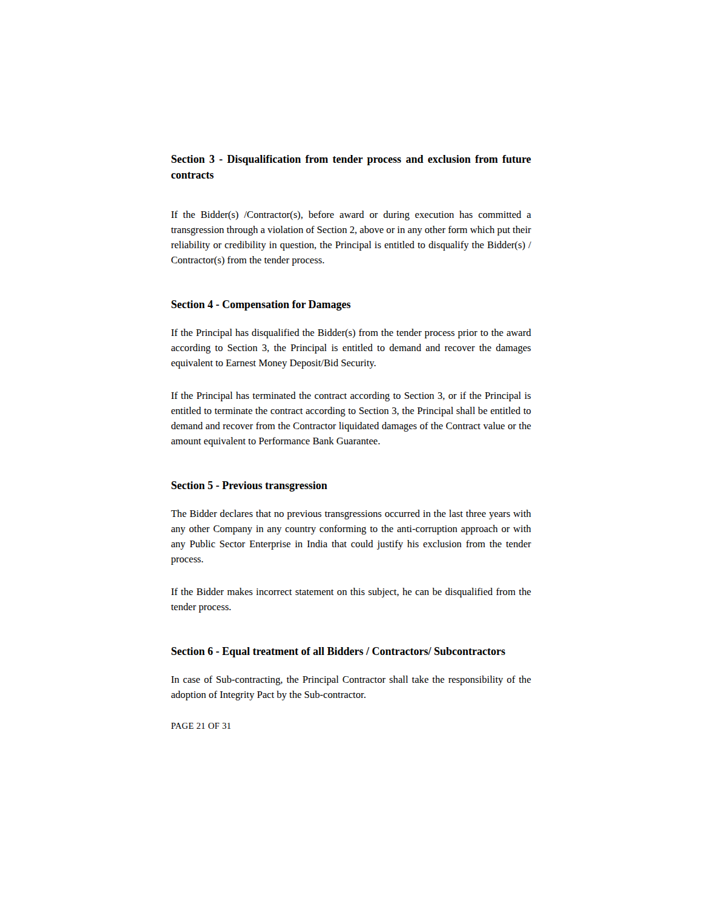Section 3 - Disqualification from tender process and exclusion from future contracts
If the Bidder(s) /Contractor(s), before award or during execution has committed a transgression through a violation of Section 2, above or in any other form which put their reliability or credibility in question, the Principal is entitled to disqualify the Bidder(s) / Contractor(s) from the tender process.
Section 4 - Compensation for Damages
If the Principal has disqualified the Bidder(s) from the tender process prior to the award according to Section 3, the Principal is entitled to demand and recover the damages equivalent to Earnest Money Deposit/Bid Security.
If the Principal has terminated the contract according to Section 3, or if the Principal is entitled to terminate the contract according to Section 3, the Principal shall be entitled to demand and recover from the Contractor liquidated damages of the Contract value or the amount equivalent to Performance Bank Guarantee.
Section 5 - Previous transgression
The Bidder declares that no previous transgressions occurred in the last three years with any other Company in any country conforming to the anti-corruption approach or with any Public Sector Enterprise in India that could justify his exclusion from the tender process.
If the Bidder makes incorrect statement on this subject, he can be disqualified from the tender process.
Section 6 - Equal treatment of all Bidders / Contractors/ Subcontractors
In case of Sub-contracting, the Principal Contractor shall take the responsibility of the adoption of Integrity Pact by the Sub-contractor.
PAGE 21 OF 31